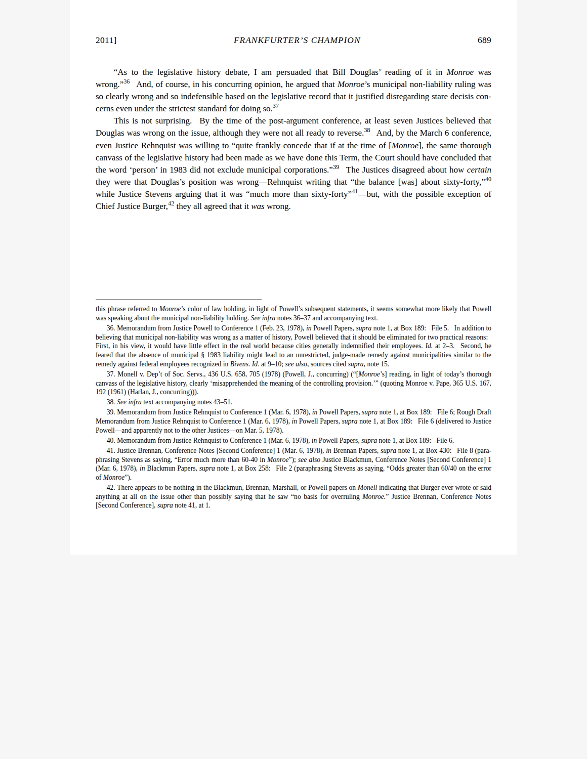2011] Frankfurter’s Champion 689
“As to the legislative history debate, I am persuaded that Bill Douglas’ reading of it in Monroe was wrong.”36  And, of course, in his concurring opinion, he argued that Monroe’s municipal non-liability ruling was so clearly wrong and so indefensible based on the legislative record that it justified disregarding stare decisis concerns even under the strictest standard for doing so.37
This is not surprising.  By the time of the post-argument conference, at least seven Justices believed that Douglas was wrong on the issue, although they were not all ready to reverse.38  And, by the March 6 conference, even Justice Rehnquist was willing to “quite frankly concede that if at the time of [Monroe], the same thorough canvass of the legislative history had been made as we have done this Term, the Court should have concluded that the word ‘person’ in 1983 did not exclude municipal corporations.”39  The Justices disagreed about how certain they were that Douglas’s position was wrong—Rehnquist writing that “the balance [was] about sixty-forty,”40 while Justice Stevens arguing that it was “much more than sixty-forty”41—but, with the possible exception of Chief Justice Burger,42 they all agreed that it was wrong.
this phrase referred to Monroe’s color of law holding, in light of Powell’s subsequent statements, it seems somewhat more likely that Powell was speaking about the municipal non-liability holding. See infra notes 36–37 and accompanying text.
36. Memorandum from Justice Powell to Conference 1 (Feb. 23, 1978), in Powell Papers, supra note 1, at Box 189:  File 5.  In addition to believing that municipal non-liability was wrong as a matter of history, Powell believed that it should be eliminated for two practical reasons:  First, in his view, it would have little effect in the real world because cities generally indemnified their employees. Id. at 2–3.  Second, he feared that the absence of municipal § 1983 liability might lead to an unrestricted, judge-made remedy against municipalities similar to the remedy against federal employees recognized in Bivens. Id. at 9–10; see also, sources cited supra, note 15.
37. Monell v. Dep’t of Soc. Servs., 436 U.S. 658, 705 (1978) (Powell, J., concurring) (“[Monroe’s] reading, in light of today’s thorough canvass of the legislative history, clearly ‘misapprehended the meaning of the controlling provision.’” (quoting Monroe v. Pape, 365 U.S. 167, 192 (1961) (Harlan, J., concurring))).
38. See infra text accompanying notes 43–51.
39. Memorandum from Justice Rehnquist to Conference 1 (Mar. 6, 1978), in Powell Papers, supra note 1, at Box 189:  File 6; Rough Draft Memorandum from Justice Rehnquist to Conference 1 (Mar. 6, 1978), in Powell Papers, supra note 1, at Box 189:  File 6 (delivered to Justice Powell—and apparently not to the other Justices—on Mar. 5, 1978).
40. Memorandum from Justice Rehnquist to Conference 1 (Mar. 6, 1978), in Powell Papers, supra note 1, at Box 189:  File 6.
41. Justice Brennan, Conference Notes [Second Conference] 1 (Mar. 6, 1978), in Brennan Papers, supra note 1, at Box 430:  File 8 (paraphrasing Stevens as saying, “Error much more than 60-40 in Monroe”); see also Justice Blackmun, Conference Notes [Second Conference] 1 (Mar. 6, 1978), in Blackmun Papers, supra note 1, at Box 258:  File 2 (paraphrasing Stevens as saying, “Odds greater than 60/40 on the error of Monroe”).
42. There appears to be nothing in the Blackmun, Brennan, Marshall, or Powell papers on Monell indicating that Burger ever wrote or said anything at all on the issue other than possibly saying that he saw “no basis for overruling Monroe.” Justice Brennan, Conference Notes [Second Conference], supra note 41, at 1.